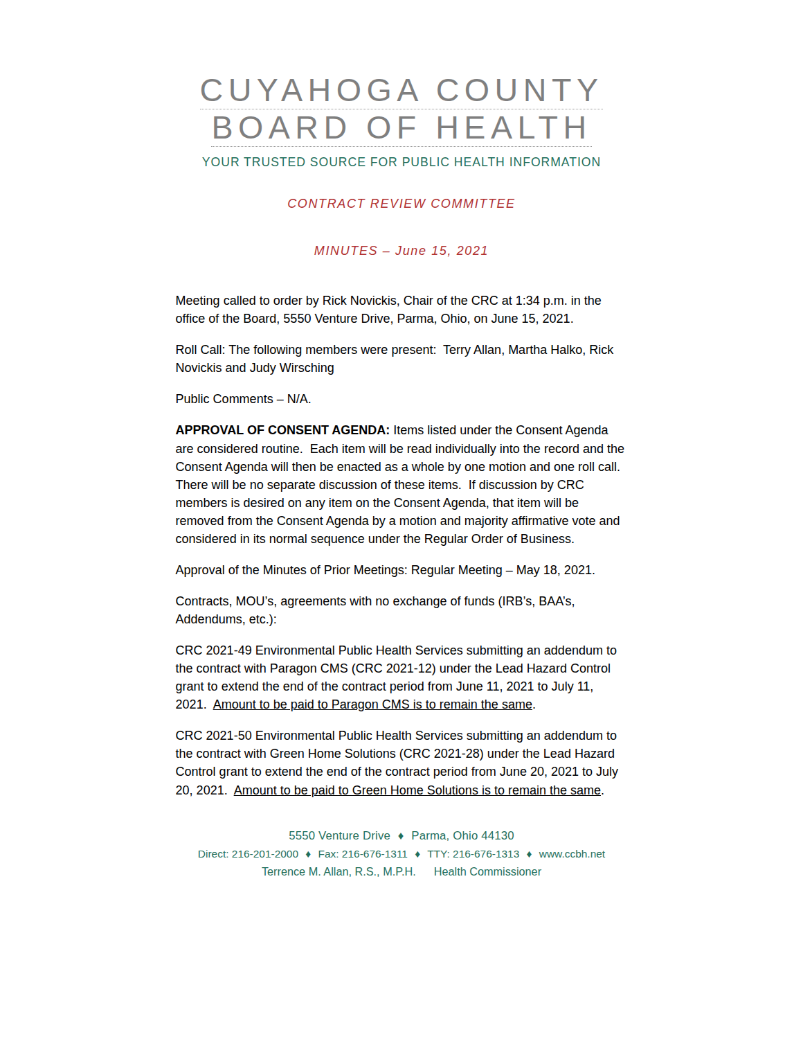CUYAHOGA COUNTY
BOARD OF HEALTH
YOUR TRUSTED SOURCE FOR PUBLIC HEALTH INFORMATION
CONTRACT REVIEW COMMITTEE
MINUTES – June 15, 2021
Meeting called to order by Rick Novickis, Chair of the CRC at 1:34 p.m. in the office of the Board, 5550 Venture Drive, Parma, Ohio, on June 15, 2021.
Roll Call: The following members were present: Terry Allan, Martha Halko, Rick Novickis and Judy Wirsching
Public Comments – N/A.
APPROVAL OF CONSENT AGENDA: Items listed under the Consent Agenda are considered routine. Each item will be read individually into the record and the Consent Agenda will then be enacted as a whole by one motion and one roll call. There will be no separate discussion of these items. If discussion by CRC members is desired on any item on the Consent Agenda, that item will be removed from the Consent Agenda by a motion and majority affirmative vote and considered in its normal sequence under the Regular Order of Business.
Approval of the Minutes of Prior Meetings: Regular Meeting – May 18, 2021.
Contracts, MOU’s, agreements with no exchange of funds (IRB’s, BAA’s, Addendums, etc.):
CRC 2021-49 Environmental Public Health Services submitting an addendum to the contract with Paragon CMS (CRC 2021-12) under the Lead Hazard Control grant to extend the end of the contract period from June 11, 2021 to July 11, 2021. Amount to be paid to Paragon CMS is to remain the same.
CRC 2021-50 Environmental Public Health Services submitting an addendum to the contract with Green Home Solutions (CRC 2021-28) under the Lead Hazard Control grant to extend the end of the contract period from June 20, 2021 to July 20, 2021. Amount to be paid to Green Home Solutions is to remain the same.
5550 Venture Drive ♦ Parma, Ohio 44130
Direct: 216-201-2000 ♦ Fax: 216-676-1311 ♦ TTY: 216-676-1313 ♦ www.ccbh.net
Terrence M. Allan, R.S., M.P.H. Health Commissioner